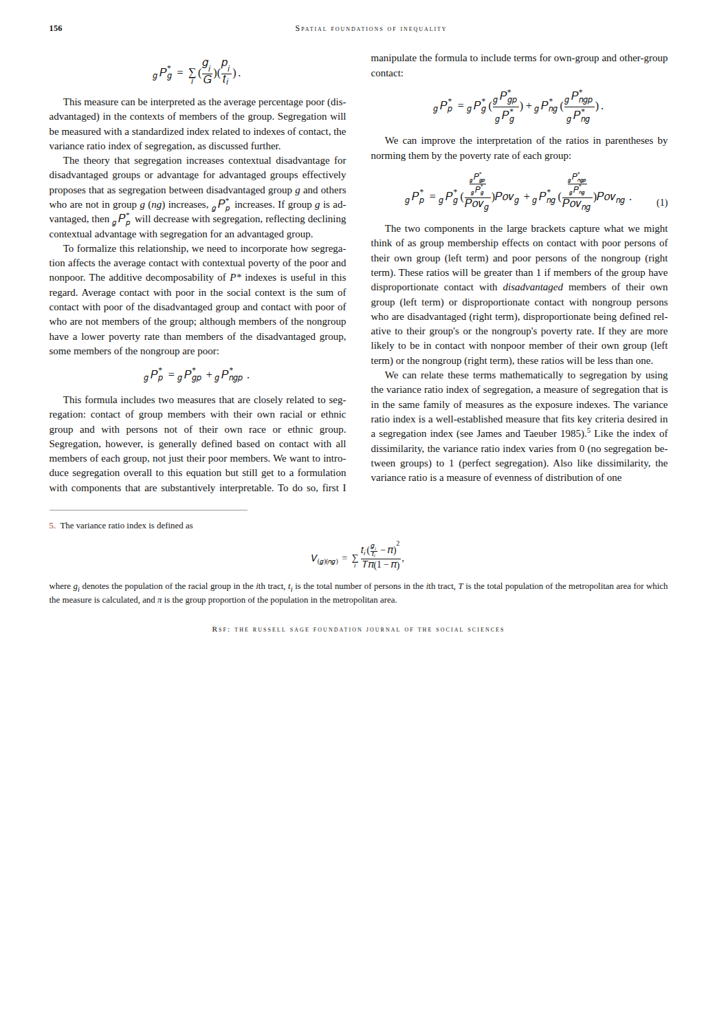156 Spatial Foundations of Inequality
g Pg* = ∑i ( giG ) ( piti ) .
This measure can be interpreted as the average percentage poor (disadvantaged) in the contexts of members of the group. Segregation will be measured with a standardized index related to indexes of contact, the variance ratio index of segregation, as discussed further.
The theory that segregation increases contextual disadvantage for disadvantaged groups or advantage for advantaged groups effectively proposes that as segregation between disadvantaged group g and others who are not in group g (ng) increases, gPp* increases. If group g is advantaged, then gPp* will decrease with segregation, reflecting declining contextual advantage with segregation for an advantaged group.
To formalize this relationship, we need to incorporate how segregation affects the average contact with contextual poverty of the poor and nonpoor. The additive decomposability of P* indexes is useful in this regard. Average contact with poor in the social context is the sum of contact with poor of the disadvantaged group and contact with poor of who are not members of the group; although members of the nongroup have a lower poverty rate than members of the disadvantaged group, some members of the nongroup are poor:
g Pp* = g Pgp* + g Pngp* .
This formula includes two measures that are closely related to segregation: contact of group members with their own racial or ethnic group and with persons not of their own race or ethnic group. Segregation, however, is generally defined based on contact with all members of each group, not just their poor members. We want to introduce segregation overall to this equation but still get to a formulation with components that are substantively interpretable. To do so, first I manipulate the formula to include terms for own-group and other-group contact:
g Pp* = g Pg* ( gPgp* gPg* ) + g Png* ( gPngp* gPng* ) .
We can improve the interpretation of the ratios in parentheses by norming them by the poverty rate of each group:
g Pp* = g Pg* ( gPgp* gPg* Povg ) Povg + g Png* ( gPngp* gPng* Povng ) Povng . (1)
The two components in the large brackets capture what we might think of as group membership effects on contact with poor persons of their own group (left term) and poor persons of the nongroup (right term). These ratios will be greater than 1 if members of the group have disproportionate contact with disadvantaged members of their own group (left term) or disproportionate contact with nongroup persons who are disadvantaged (right term), disproportionate being defined relative to their group's or the nongroup's poverty rate. If they are more likely to be in contact with nonpoor member of their own group (left term) or the nongroup (right term), these ratios will be less than one.
We can relate these terms mathematically to segregation by using the variance ratio index of segregation, a measure of segregation that is in the same family of measures as the exposure indexes. The variance ratio index is a well-established measure that fits key criteria desired in a segregation index (see James and Taeuber 1985).5 Like the index of dissimilarity, the variance ratio index varies from 0 (no segregation between groups) to 1 (perfect segregation). Also like dissimilarity, the variance ratio is a measure of evenness of distribution of one
5. The variance ratio index is defined as
V(g)(ng) = ∑i ti ( giti − π ) 2 Tπ (1−π) ,
where gi denotes the population of the racial group in the ith tract, ti is the total number of persons in the ith tract, T is the total population of the metropolitan area for which the measure is calculated, and π is the group proportion of the population in the metropolitan area.
RSF: The Russell Sage Foundation Journal of the Social Sciences